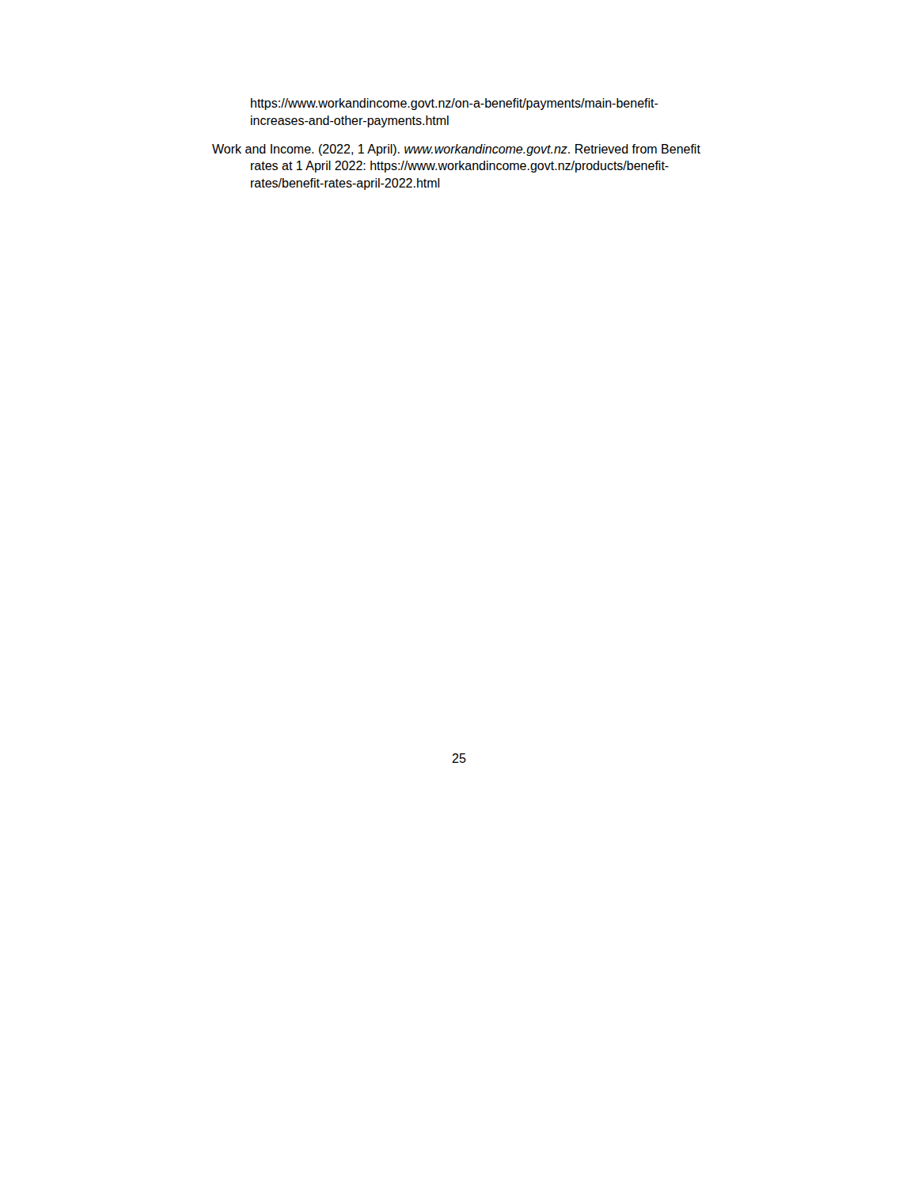https://www.workandincome.govt.nz/on-a-benefit/payments/main-benefit-increases-and-other-payments.html
Work and Income. (2022, 1 April). www.workandincome.govt.nz. Retrieved from Benefit rates at 1 April 2022: https://www.workandincome.govt.nz/products/benefit-rates/benefit-rates-april-2022.html
25